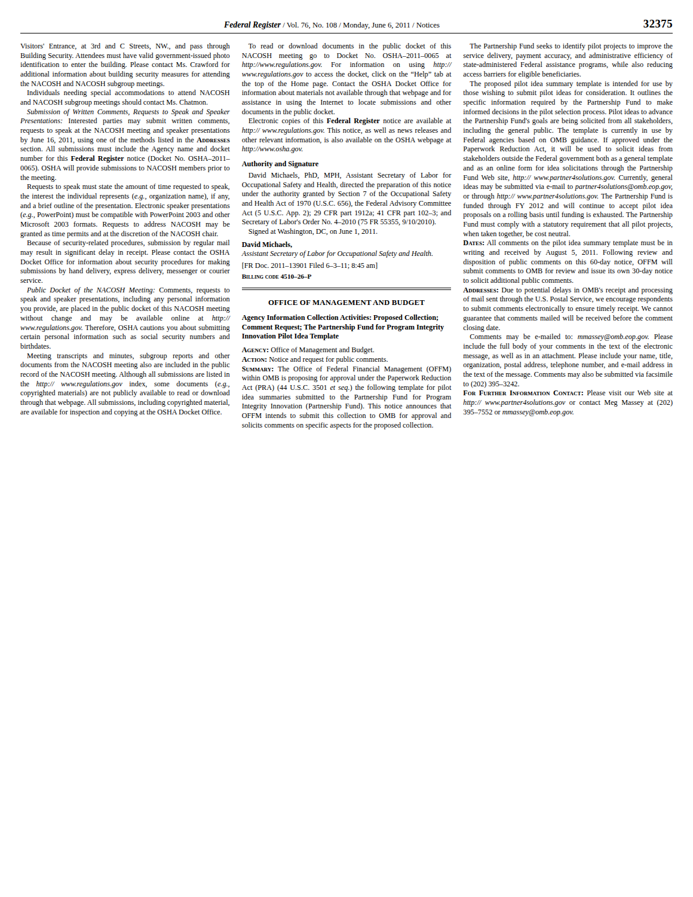Federal Register / Vol. 76, No. 108 / Monday, June 6, 2011 / Notices
32375
Visitors' Entrance, at 3rd and C Streets, NW., and pass through Building Security. Attendees must have valid government-issued photo identification to enter the building. Please contact Ms. Crawford for additional information about building security measures for attending the NACOSH and NACOSH subgroup meetings.
Individuals needing special accommodations to attend NACOSH and NACOSH subgroup meetings should contact Ms. Chatmon.
Submission of Written Comments, Requests to Speak and Speaker Presentations: Interested parties may submit written comments, requests to speak at the NACOSH meeting and speaker presentations by June 16, 2011, using one of the methods listed in the Addresses section. All submissions must include the Agency name and docket number for this Federal Register notice (Docket No. OSHA–2011–0065). OSHA will provide submissions to NACOSH members prior to the meeting.
Requests to speak must state the amount of time requested to speak, the interest the individual represents (e.g., organization name), if any, and a brief outline of the presentation. Electronic speaker presentations (e.g., PowerPoint) must be compatible with PowerPoint 2003 and other Microsoft 2003 formats. Requests to address NACOSH may be granted as time permits and at the discretion of the NACOSH chair.
Because of security-related procedures, submission by regular mail may result in significant delay in receipt. Please contact the OSHA Docket Office for information about security procedures for making submissions by hand delivery, express delivery, messenger or courier service.
Public Docket of the NACOSH Meeting: Comments, requests to speak and speaker presentations, including any personal information you provide, are placed in the public docket of this NACOSH meeting without change and may be available online at http:// www.regulations.gov. Therefore, OSHA cautions you about submitting certain personal information such as social security numbers and birthdates.
Meeting transcripts and minutes, subgroup reports and other documents from the NACOSH meeting also are included in the public record of the NACOSH meeting. Although all submissions are listed in the http:// www.regulations.gov index, some documents (e.g., copyrighted materials) are not publicly available to read or download through that webpage. All submissions, including copyrighted material, are available for inspection and copying at the OSHA Docket Office.
To read or download documents in the public docket of this NACOSH meeting go to Docket No. OSHA–2011–0065 at http://www.regulations.gov. For information on using http:// www.regulations.gov to access the docket, click on the “Help” tab at the top of the Home page. Contact the OSHA Docket Office for information about materials not available through that webpage and for assistance in using the Internet to locate submissions and other documents in the public docket.
Electronic copies of this Federal Register notice are available at http:// www.regulations.gov. This notice, as well as news releases and other relevant information, is also available on the OSHA webpage at http://www.osha.gov.
Authority and Signature
David Michaels, PhD, MPH, Assistant Secretary of Labor for Occupational Safety and Health, directed the preparation of this notice under the authority granted by Section 7 of the Occupational Safety and Health Act of 1970 (U.S.C. 656), the Federal Advisory Committee Act (5 U.S.C. App. 2); 29 CFR part 1912a; 41 CFR part 102–3; and Secretary of Labor's Order No. 4–2010 (75 FR 55355, 9/10/2010).
Signed at Washington, DC, on June 1, 2011.
David Michaels,
Assistant Secretary of Labor for Occupational Safety and Health.
[FR Doc. 2011–13901 Filed 6–3–11; 8:45 am]
Billing code 4510–26–P
OFFICE OF MANAGEMENT AND BUDGET
Agency Information Collection Activities: Proposed Collection; Comment Request; The Partnership Fund for Program Integrity Innovation Pilot Idea Template
Agency: Office of Management and Budget.
Action: Notice and request for public comments.
Summary: The Office of Federal Financial Management (OFFM) within OMB is proposing for approval under the Paperwork Reduction Act (PRA) (44 U.S.C. 3501 et seq.) the following template for pilot idea summaries submitted to the Partnership Fund for Program Integrity Innovation (Partnership Fund). This notice announces that OFFM intends to submit this collection to OMB for approval and solicits comments on specific aspects for the proposed collection.
The Partnership Fund seeks to identify pilot projects to improve the service delivery, payment accuracy, and administrative efficiency of state-administered Federal assistance programs, while also reducing access barriers for eligible beneficiaries.
The proposed pilot idea summary template is intended for use by those wishing to submit pilot ideas for consideration. It outlines the specific information required by the Partnership Fund to make informed decisions in the pilot selection process. Pilot ideas to advance the Partnership Fund's goals are being solicited from all stakeholders, including the general public. The template is currently in use by Federal agencies based on OMB guidance. If approved under the Paperwork Reduction Act, it will be used to solicit ideas from stakeholders outside the Federal government both as a general template and as an online form for idea solicitations through the Partnership Fund Web site, http:// www.partner4solutions.gov. Currently, general ideas may be submitted via e-mail to partner4solutions@omb.eop.gov, or through http:// www.partner4solutions.gov. The Partnership Fund is funded through FY 2012 and will continue to accept pilot idea proposals on a rolling basis until funding is exhausted. The Partnership Fund must comply with a statutory requirement that all pilot projects, when taken together, be cost neutral.
Dates: All comments on the pilot idea summary template must be in writing and received by August 5, 2011. Following review and disposition of public comments on this 60-day notice, OFFM will submit comments to OMB for review and issue its own 30-day notice to solicit additional public comments.
Addresses: Due to potential delays in OMB's receipt and processing of mail sent through the U.S. Postal Service, we encourage respondents to submit comments electronically to ensure timely receipt. We cannot guarantee that comments mailed will be received before the comment closing date.
Comments may be e-mailed to: mmassey@omb.eop.gov. Please include the full body of your comments in the text of the electronic message, as well as in an attachment. Please include your name, title, organization, postal address, telephone number, and e-mail address in the text of the message. Comments may also be submitted via facsimile to (202) 395–3242.
For Further Information Contact: Please visit our Web site at http:// www.partner4solutions.gov or contact Meg Massey at (202) 395–7552 or mmassey@omb.eop.gov.